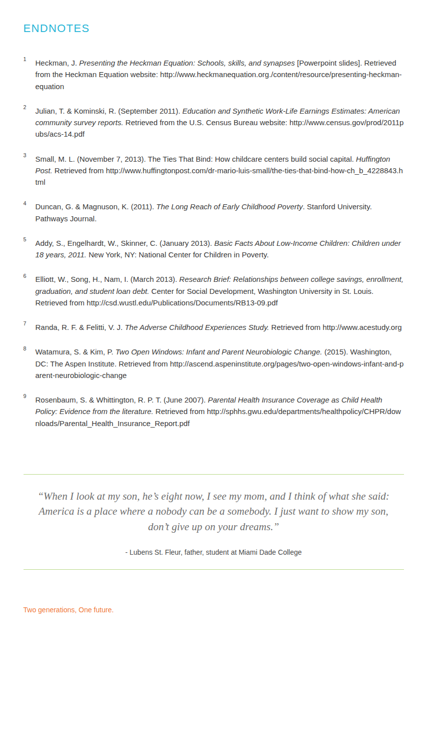ENDNOTES
Heckman, J. Presenting the Heckman Equation: Schools, skills, and synapses [Powerpoint slides]. Retrieved from the Heckman Equation website: http://www.heckmanequation.org./content/resource/presenting-heckman-equation
Julian, T. & Kominski, R. (September 2011). Education and Synthetic Work-Life Earnings Estimates: American community survey reports. Retrieved from the U.S. Census Bureau website: http://www.census.gov/prod/2011pubs/acs-14.pdf
Small, M. L. (November 7, 2013). The Ties That Bind: How childcare centers build social capital. Huffington Post. Retrieved from http://www.huffingtonpost.com/dr-mario-luis-small/the-ties-that-bind-how-ch_b_4228843.html
Duncan, G. & Magnuson, K. (2011). The Long Reach of Early Childhood Poverty. Stanford University. Pathways Journal.
Addy, S., Engelhardt, W., Skinner, C. (January 2013). Basic Facts About Low-Income Children: Children under 18 years, 2011. New York, NY: National Center for Children in Poverty.
Elliott, W., Song, H., Nam, I. (March 2013). Research Brief: Relationships between college savings, enrollment, graduation, and student loan debt. Center for Social Development, Washington University in St. Louis. Retrieved from http://csd.wustl.edu/Publications/Documents/RB13-09.pdf
Randa, R. F. & Felitti, V. J. The Adverse Childhood Experiences Study. Retrieved from http://www.acestudy.org
Watamura, S. & Kim, P. Two Open Windows: Infant and Parent Neurobiologic Change. (2015). Washington, DC: The Aspen Institute. Retrieved from http://ascend.aspeninstitute.org/pages/two-open-windows-infant-and-parent-neurobiologic-change
Rosenbaum, S. & Whittington, R. P. T. (June 2007). Parental Health Insurance Coverage as Child Health Policy: Evidence from the literature. Retrieved from http://sphhs.gwu.edu/departments/healthpolicy/CHPR/downloads/Parental_Health_Insurance_Report.pdf
“When I look at my son, he’s eight now, I see my mom, and I think of what she said: America is a place where a nobody can be a somebody. I just want to show my son, don’t give up on your dreams.”
- Lubens St. Fleur, father, student at Miami Dade College
Two generations, One future.